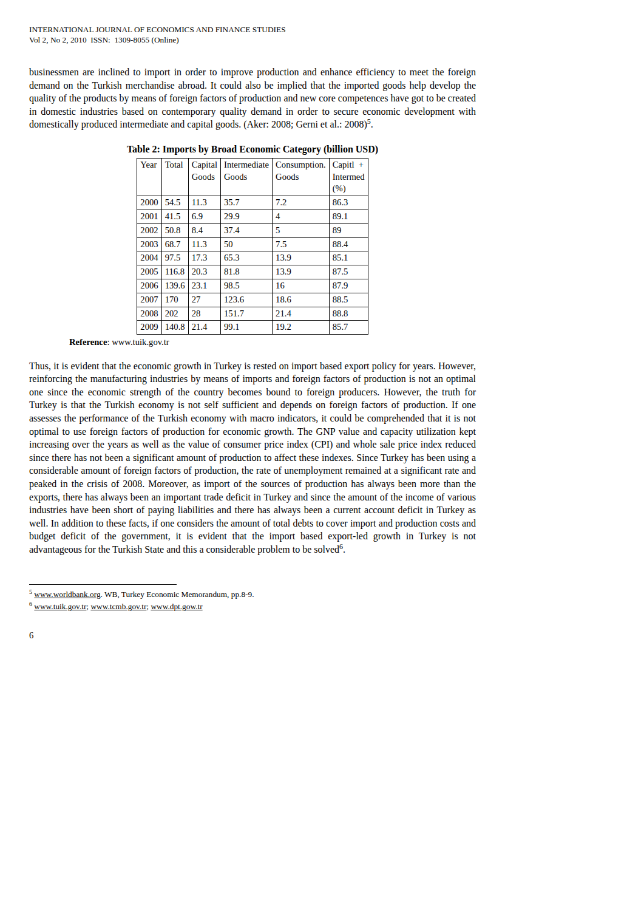INTERNATIONAL JOURNAL OF ECONOMICS AND FINANCE STUDIES
Vol 2, No 2, 2010 ISSN: 1309-8055 (Online)
businessmen are inclined to import in order to improve production and enhance efficiency to meet the foreign demand on the Turkish merchandise abroad. It could also be implied that the imported goods help develop the quality of the products by means of foreign factors of production and new core competences have got to be created in domestic industries based on contemporary quality demand in order to secure economic development with domestically produced intermediate and capital goods. (Aker: 2008; Gerni et al.: 2008)5.
Table 2: Imports by Broad Economic Category (billion USD)
| Year | Total | Capital Goods | Intermediate Goods | Consumption. Goods | Capitl + Intermed (%) |
| 2000 | 54.5 | 11.3 | 35.7 | 7.2 | 86.3 |
| 2001 | 41.5 | 6.9 | 29.9 | 4 | 89.1 |
| 2002 | 50.8 | 8.4 | 37.4 | 5 | 89 |
| 2003 | 68.7 | 11.3 | 50 | 7.5 | 88.4 |
| 2004 | 97.5 | 17.3 | 65.3 | 13.9 | 85.1 |
| 2005 | 116.8 | 20.3 | 81.8 | 13.9 | 87.5 |
| 2006 | 139.6 | 23.1 | 98.5 | 16 | 87.9 |
| 2007 | 170 | 27 | 123.6 | 18.6 | 88.5 |
| 2008 | 202 | 28 | 151.7 | 21.4 | 88.8 |
| 2009 | 140.8 | 21.4 | 99.1 | 19.2 | 85.7 |
Reference: www.tuik.gov.tr
Thus, it is evident that the economic growth in Turkey is rested on import based export policy for years. However, reinforcing the manufacturing industries by means of imports and foreign factors of production is not an optimal one since the economic strength of the country becomes bound to foreign producers. However, the truth for Turkey is that the Turkish economy is not self sufficient and depends on foreign factors of production. If one assesses the performance of the Turkish economy with macro indicators, it could be comprehended that it is not optimal to use foreign factors of production for economic growth. The GNP value and capacity utilization kept increasing over the years as well as the value of consumer price index (CPI) and whole sale price index reduced since there has not been a significant amount of production to affect these indexes. Since Turkey has been using a considerable amount of foreign factors of production, the rate of unemployment remained at a significant rate and peaked in the crisis of 2008. Moreover, as import of the sources of production has always been more than the exports, there has always been an important trade deficit in Turkey and since the amount of the income of various industries have been short of paying liabilities and there has always been a current account deficit in Turkey as well. In addition to these facts, if one considers the amount of total debts to cover import and production costs and budget deficit of the government, it is evident that the import based export-led growth in Turkey is not advantageous for the Turkish State and this a considerable problem to be solved6.
5 www.worldbank.org. WB, Turkey Economic Memorandum, pp.8-9.
6 www.tuik.gov.tr; www.tcmb.gov.tr; www.dpt.gow.tr
6